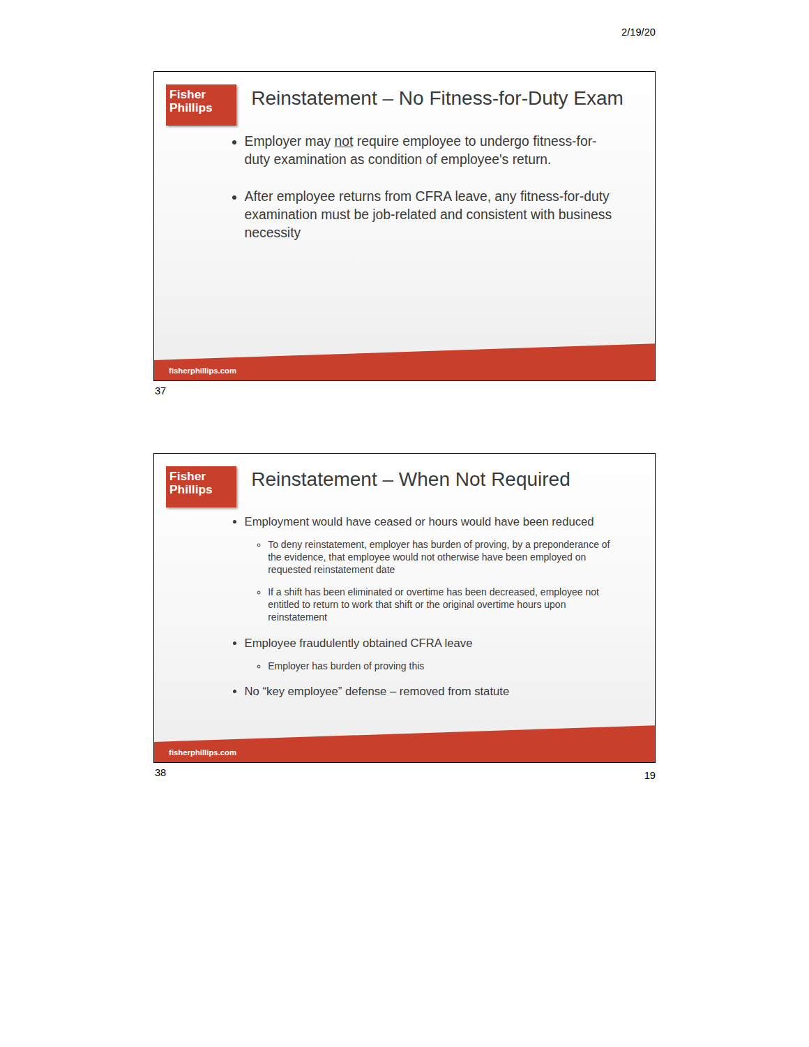2/19/20
Fisher Phillips
Reinstatement – No Fitness-for-Duty Exam
Employer may not require employee to undergo fitness-for-duty examination as condition of employee's return.
After employee returns from CFRA leave, any fitness-for-duty examination must be job-related and consistent with business necessity
fisherphillips.com
37
Fisher Phillips
Reinstatement – When Not Required
Employment would have ceased or hours would have been reduced
To deny reinstatement, employer has burden of proving, by a preponderance of the evidence, that employee would not otherwise have been employed on requested reinstatement date
If a shift has been eliminated or overtime has been decreased, employee not entitled to return to work that shift or the original overtime hours upon reinstatement
Employee fraudulently obtained CFRA leave
Employer has burden of proving this
No “key employee” defense – removed from statute
fisherphillips.com
38
19